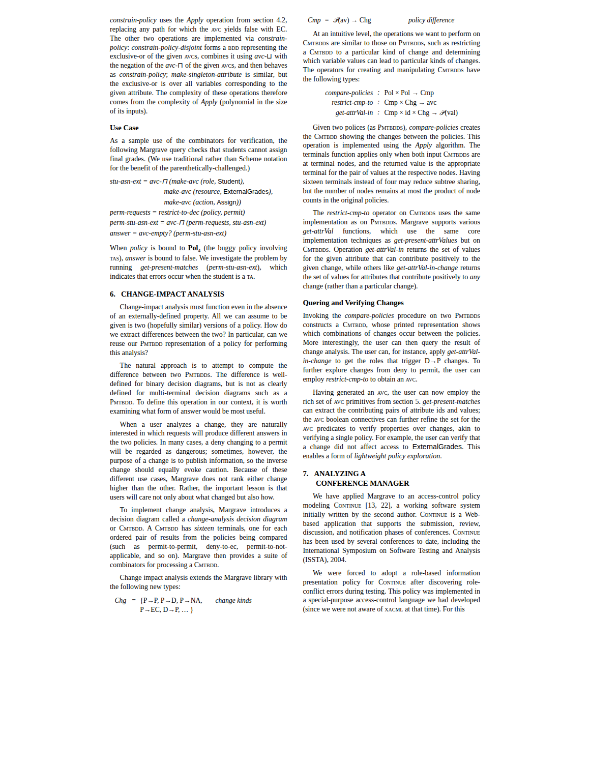constrain-policy uses the Apply operation from section 4.2, replacing any path for which the avc yields false with EC. The other two operations are implemented via constrain-policy: constrain-policy-disjoint forms a bdd representing the exclusive-or of the given avcs, combines it using avc-⊔ with the negation of the avc-⊓ of the given avcs, and then behaves as constrain-policy; make-singleton-attribute is similar, but the exclusive-or is over all variables corresponding to the given attribute. The complexity of these operations therefore comes from the complexity of Apply (polynomial in the size of its inputs).
Use Case
As a sample use of the combinators for verification, the following Margrave query checks that students cannot assign final grades. (We use traditional rather than Scheme notation for the benefit of the parenthetically-challenged.)
stu-asn-ext = avc-⊓ (make-avc (role, Student),
make-avc (resource, ExternalGrades), make-avc (action, Assign)) perm-requests = restrict-to-dec (policy, permit)
perm-stu-asn-ext = avc-⊓ (perm-requests, stu-asn-ext)
answer = avc-empty? (perm-stu-asn-ext)
When policy is bound to Pol4 (the buggy policy involving tas), answer is bound to false. We investigate the problem by running get-present-matches (perm-stu-asn-ext), which indicates that errors occur when the student is a ta.
6. CHANGE-IMPACT ANALYSIS
Change-impact analysis must function even in the absence of an externally-defined property. All we can assume to be given is two (hopefully similar) versions of a policy. How do we extract differences between the two? In particular, can we reuse our Pmtbdd representation of a policy for performing this analysis?
The natural approach is to attempt to compute the difference between two Pmtbdds. The difference is well-defined for binary decision diagrams, but is not as clearly defined for multi-terminal decision diagrams such as a Pmtbdd. To define this operation in our context, it is worth examining what form of answer would be most useful.
When a user analyzes a change, they are naturally interested in which requests will produce different answers in the two policies. In many cases, a deny changing to a permit will be regarded as dangerous; sometimes, however, the purpose of a change is to publish information, so the inverse change should equally evoke caution. Because of these different use cases, Margrave does not rank either change higher than the other. Rather, the important lesson is that users will care not only about what changed but also how.
To implement change analysis, Margrave introduces a decision diagram called a change-analysis decision diagram or Cmtbdd. A Cmtbdd has sixteen terminals, one for each ordered pair of results from the policies being compared (such as permit-to-permit, deny-to-ec, permit-to-not-applicable, and so on). Margrave then provides a suite of combinators for processing a Cmtbdd.
Change impact analysis extends the Margrave library with the following new types:
| Chg | = | {P→P, P→D, P→NA, | change kinds |
| | | P→EC, D→P, … } | |
| Cmp | = | 𝒫 (av) → Chg | policy difference |
At an intuitive level, the operations we want to perform on Cmtbdds are similar to those on Pmtbdds, such as restricting a Cmtbdd to a particular kind of change and determining which variable values can lead to particular kinds of changes. The operators for creating and manipulating Cmtbdds have the following types:
| compare-policies | : | Pol × Pol → Cmp |
| restrict-cmp-to | : | Cmp × Chg → avc |
| get-attrVal-in | : | Cmp × id × Chg → 𝒫 (val) |
Given two polices (as Pmtbdds), compare-policies creates the Cmtbdd showing the changes between the policies. This operation is implemented using the Apply algorithm. The terminals function applies only when both input Cmtbdds are at terminal nodes, and the returned value is the appropriate terminal for the pair of values at the respective nodes. Having sixteen terminals instead of four may reduce subtree sharing, but the number of nodes remains at most the product of node counts in the original policies.
The restrict-cmp-to operator on Cmtbdds uses the same implementation as on Pmtbdds. Margrave supports various get-attrVal functions, which use the same core implementation techniques as get-present-attrValues but on Cmtbdds. Operation get-attrVal-in returns the set of values for the given attribute that can contribute positively to the given change, while others like get-attrVal-in-change returns the set of values for attributes that contribute positively to any change (rather than a particular change).
Quering and Verifying Changes
Invoking the compare-policies procedure on two Pmtbdds constructs a Cmtbdd, whose printed representation shows which combinations of changes occur between the policies. More interestingly, the user can then query the result of change analysis. The user can, for instance, apply get-attrVal-in-change to get the roles that trigger D→P changes. To further explore changes from deny to permit, the user can employ restrict-cmp-to to obtain an avc.
Having generated an avc, the user can now employ the rich set of avc primitives from section 5. get-present-matches can extract the contributing pairs of attribute ids and values; the avc boolean connectives can further refine the set for the avc predicates to verify properties over changes, akin to verifying a single policy. For example, the user can verify that a change did not affect access to ExternalGrades. This enables a form of lightweight policy exploration.
7. ANALYZING A
CONFERENCE MANAGER
We have applied Margrave to an access-control policy modeling Continue [13, 22], a working software system initially written by the second author. Continue is a Web-based application that supports the submission, review, discussion, and notification phases of conferences. Continue has been used by several conferences to date, including the International Symposium on Software Testing and Analysis (ISSTA), 2004.
We were forced to adopt a role-based information presentation policy for Continue after discovering role-conflict errors during testing. This policy was implemented in a special-purpose access-control language we had developed (since we were not aware of xacml at that time). For this